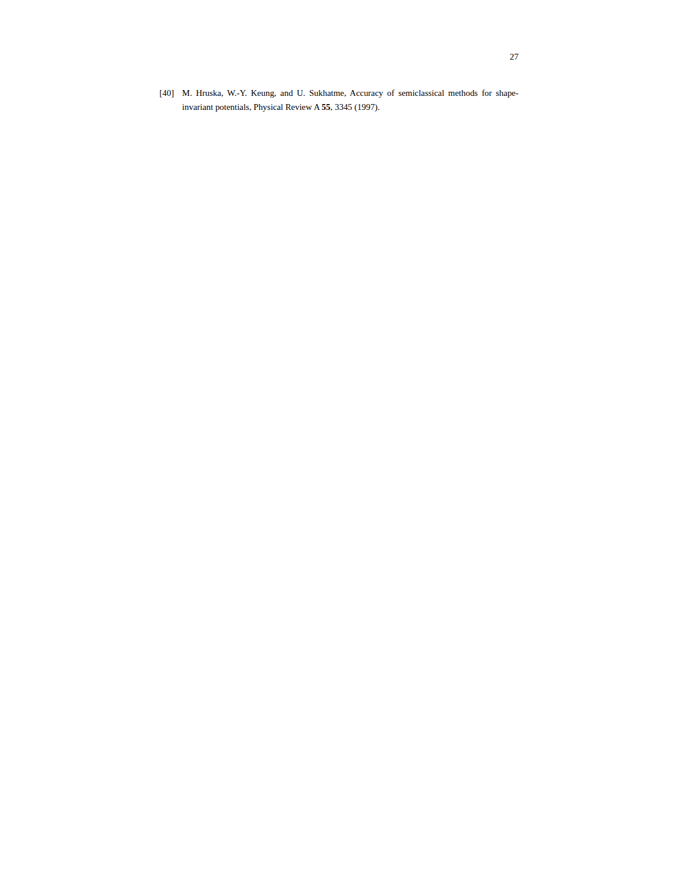27
[40] M. Hruska, W.-Y. Keung, and U. Sukhatme, Accuracy of semiclassical methods for shape-invariant potentials, Physical Review A 55, 3345 (1997).